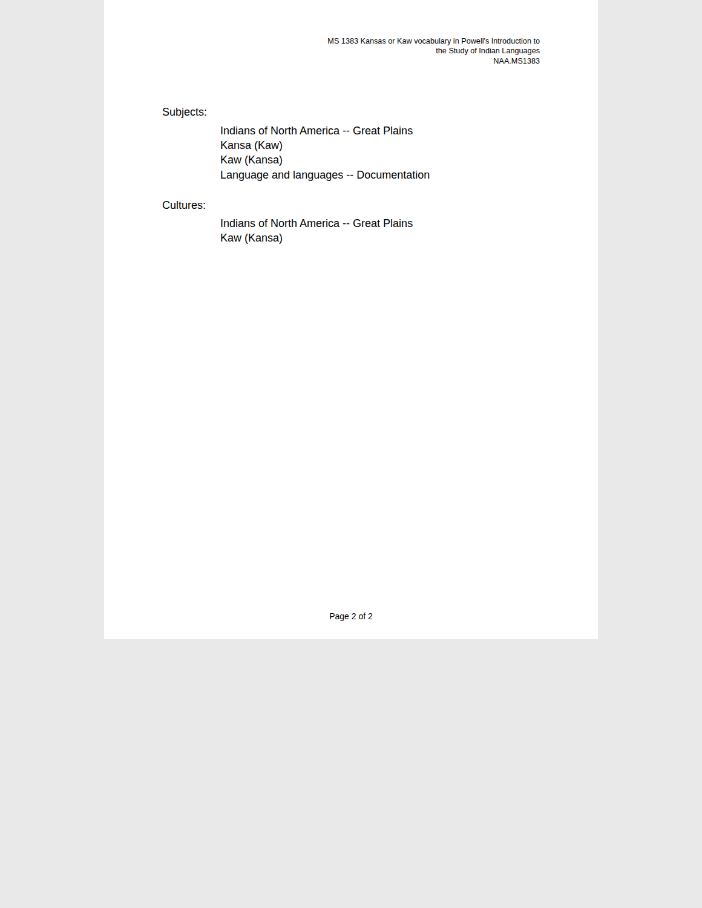MS 1383 Kansas or Kaw vocabulary in Powell's Introduction to
the Study of Indian Languages
NAA.MS1383
Subjects:
Indians of North America -- Great Plains
Kansa (Kaw)
Kaw (Kansa)
Language and languages -- Documentation
Cultures:
Indians of North America -- Great Plains
Kaw (Kansa)
Page 2 of 2